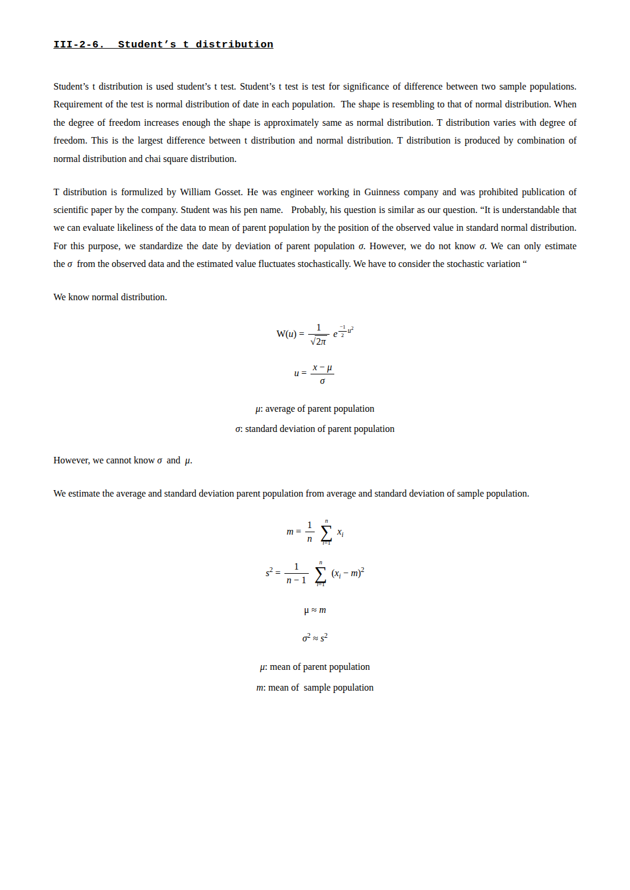III-2-6. Student’s t distribution
Student’s t distribution is used student’s t test. Student’s t test is test for significance of difference between two sample populations. Requirement of the test is normal distribution of date in each population. The shape is resembling to that of normal distribution. When the degree of freedom increases enough the shape is approximately same as normal distribution. T distribution varies with degree of freedom. This is the largest difference between t distribution and normal distribution. T distribution is produced by combination of normal distribution and chai square distribution.
T distribution is formulized by William Gosset. He was engineer working in Guinness company and was prohibited publication of scientific paper by the company. Student was his pen name. Probably, his question is similar as our question. “It is understandable that we can evaluate likeliness of the data to mean of parent population by the position of the observed value in standard normal distribution. For this purpose, we standardize the date by deviation of parent population σ. However, we do not know σ. We can only estimate the σ from the observed data and the estimated value fluctuates stochastically. We have to consider the stochastic variation “
We know normal distribution.
W(u) = 1 √2π e −1 2 u2
u = x − μ σ
μ: average of parent population
σ: standard deviation of parent population
However, we cannot know σ and μ.
We estimate the average and standard deviation parent population from average and standard deviation of sample population.
m = 1 n n ∑ i=1 xi
s2 = 1 n − 1 n ∑ i=1 (xi − m)2
μ ≈ m
σ2 ≈ s2
μ: mean of parent population
m: mean of sample population